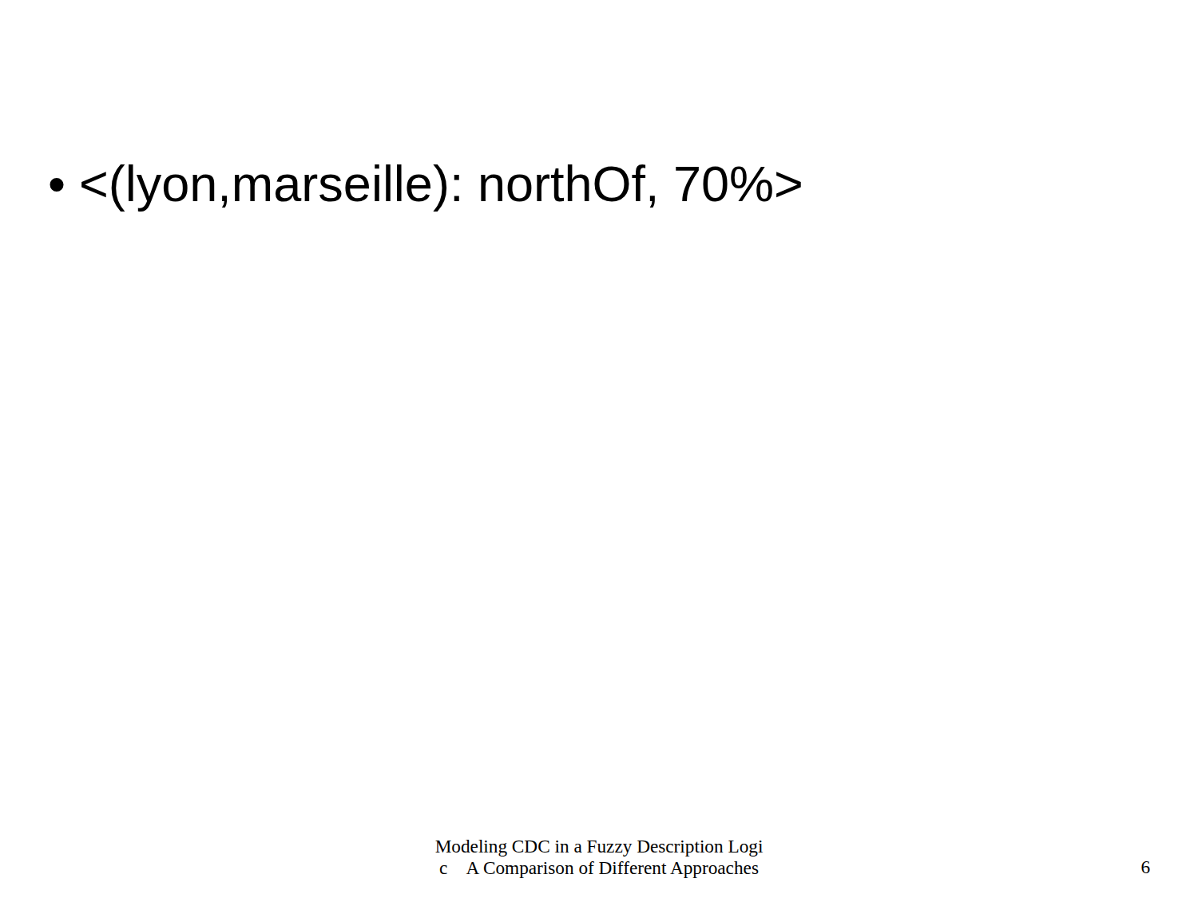<(lyon,marseille): northOf, 70%>
Modeling CDC in a Fuzzy Description Logic A Comparison of Different Approaches
6